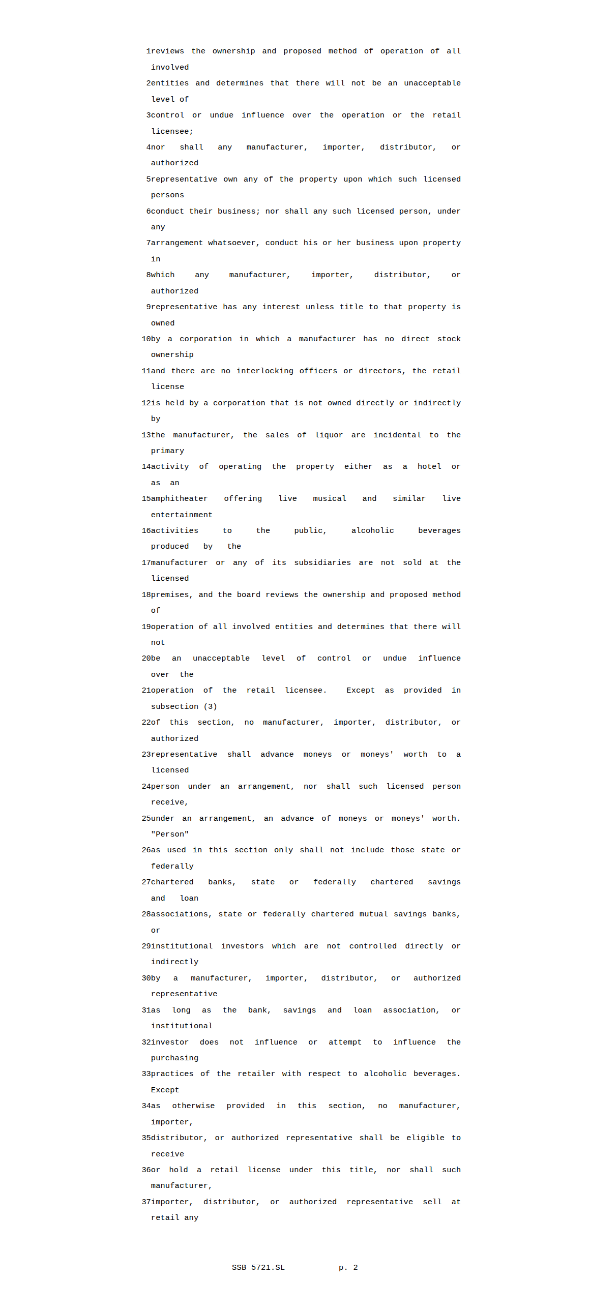| 1 | reviews the ownership and proposed method of operation of all involved |
| 2 | entities and determines that there will not be an unacceptable level of |
| 3 | control or undue influence over the operation or the retail licensee; |
| 4 | nor shall any manufacturer, importer, distributor, or authorized |
| 5 | representative own any of the property upon which such licensed persons |
| 6 | conduct their business; nor shall any such licensed person, under any |
| 7 | arrangement whatsoever, conduct his or her business upon property in |
| 8 | which any manufacturer, importer, distributor, or authorized |
| 9 | representative has any interest unless title to that property is owned |
| 10 | by a corporation in which a manufacturer has no direct stock ownership |
| 11 | and there are no interlocking officers or directors, the retail license |
| 12 | is held by a corporation that is not owned directly or indirectly by |
| 13 | the manufacturer, the sales of liquor are incidental to the primary |
| 14 | activity of operating the property either as a hotel or as an |
| 15 | amphitheater offering live musical and similar live entertainment |
| 16 | activities to the public, alcoholic beverages produced by the |
| 17 | manufacturer or any of its subsidiaries are not sold at the licensed |
| 18 | premises, and the board reviews the ownership and proposed method of |
| 19 | operation of all involved entities and determines that there will not |
| 20 | be an unacceptable level of control or undue influence over the |
| 21 | operation of the retail licensee. Except as provided in subsection (3) |
| 22 | of this section, no manufacturer, importer, distributor, or authorized |
| 23 | representative shall advance moneys or moneys' worth to a licensed |
| 24 | person under an arrangement, nor shall such licensed person receive, |
| 25 | under an arrangement, an advance of moneys or moneys' worth. "Person" |
| 26 | as used in this section only shall not include those state or federally |
| 27 | chartered banks, state or federally chartered savings and loan |
| 28 | associations, state or federally chartered mutual savings banks, or |
| 29 | institutional investors which are not controlled directly or indirectly |
| 30 | by a manufacturer, importer, distributor, or authorized representative |
| 31 | as long as the bank, savings and loan association, or institutional |
| 32 | investor does not influence or attempt to influence the purchasing |
| 33 | practices of the retailer with respect to alcoholic beverages. Except |
| 34 | as otherwise provided in this section, no manufacturer, importer, |
| 35 | distributor, or authorized representative shall be eligible to receive |
| 36 | or hold a retail license under this title, nor shall such manufacturer, |
| 37 | importer, distributor, or authorized representative sell at retail any |
SSB 5721.SL p. 2